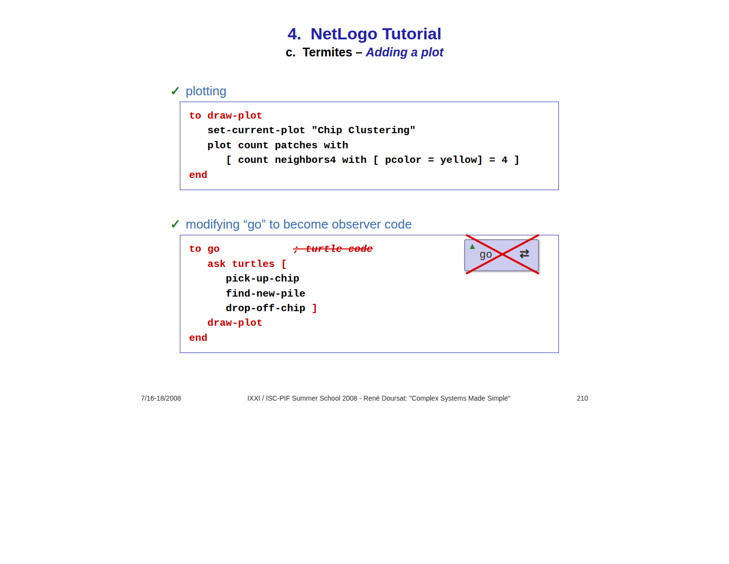4. NetLogo Tutorial
c. Termites – Adding a plot
✓plotting
to draw-plot
   set-current-plot "Chip Clustering"
   plot count patches with
      [ count neighbors4 with [ pcolor = yellow] = 4 ]
end
✓modifying “go” to become observer code
▲ go ⇄
to go            ; turtle code
   ask turtles [
      pick-up-chip
      find-new-pile
      drop-off-chip ]
   draw-plot
end
7/16-18/2008 IXXI / ISC-PIF Summer School 2008 - René Doursat: "Complex Systems Made Simple" 210